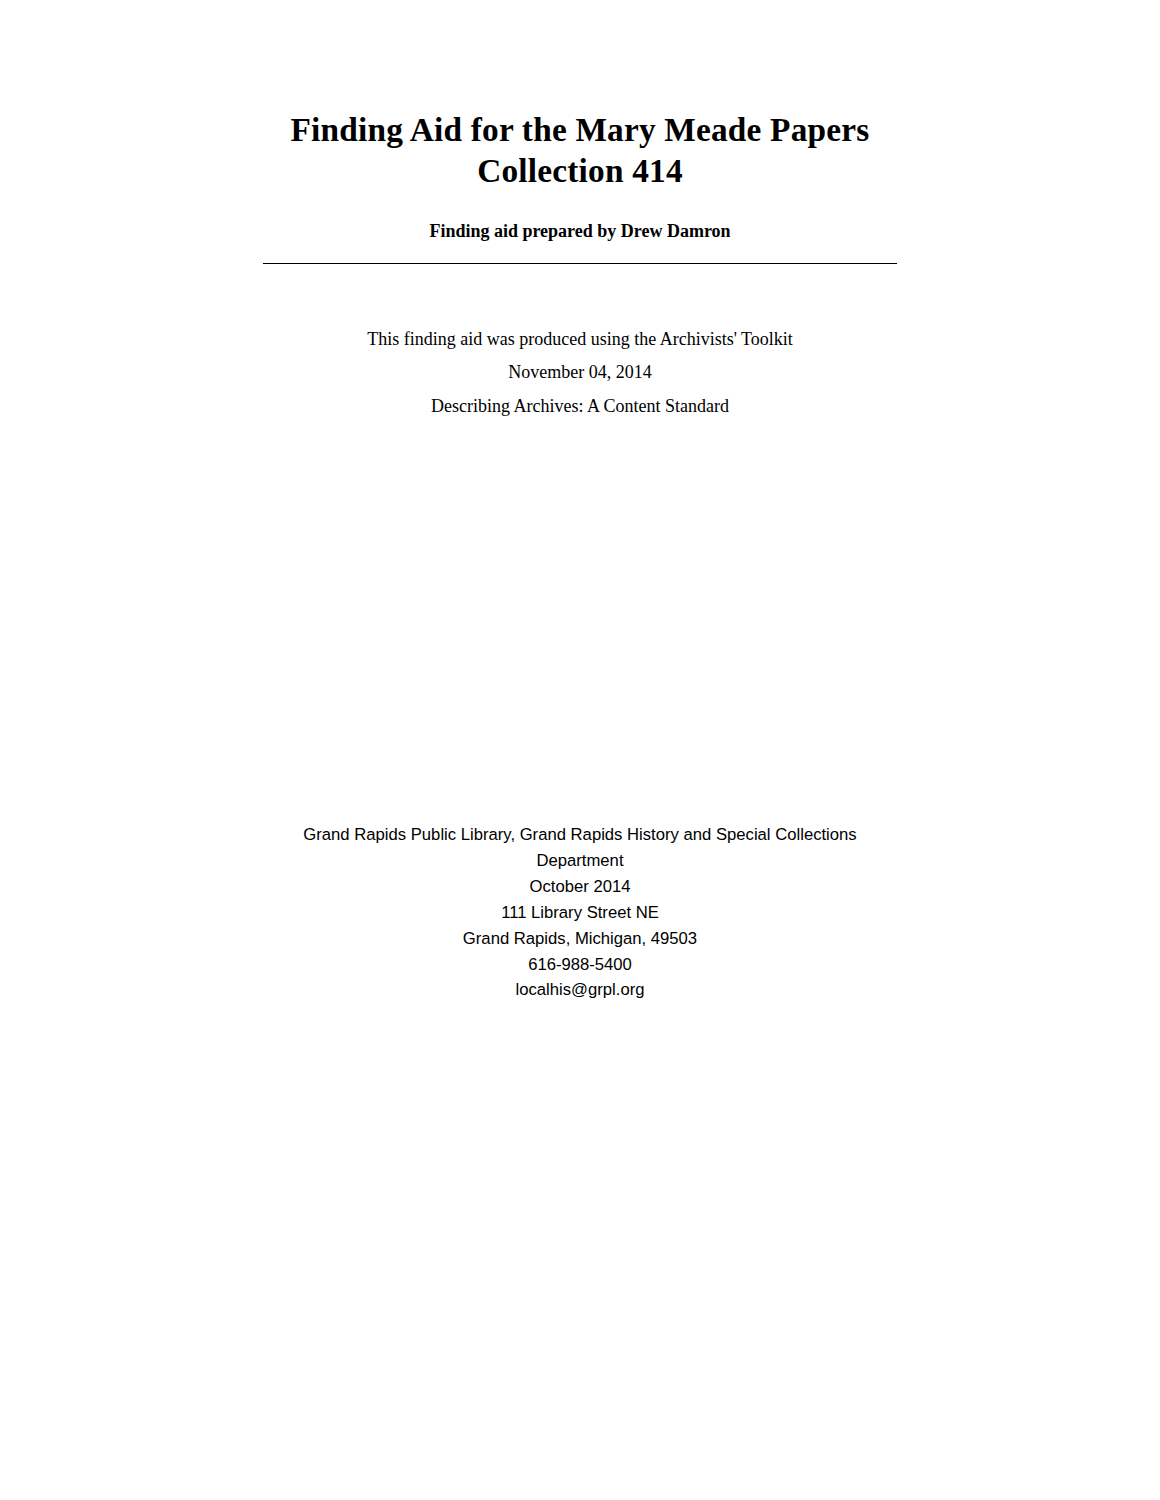Finding Aid for the Mary Meade Papers
Collection 414
Finding aid prepared by Drew Damron
This finding aid was produced using the Archivists' Toolkit
November 04, 2014
Describing Archives: A Content Standard
Grand Rapids Public Library, Grand Rapids History and Special Collections Department
October 2014
111 Library Street NE
Grand Rapids, Michigan, 49503
616-988-5400
localhis@grpl.org